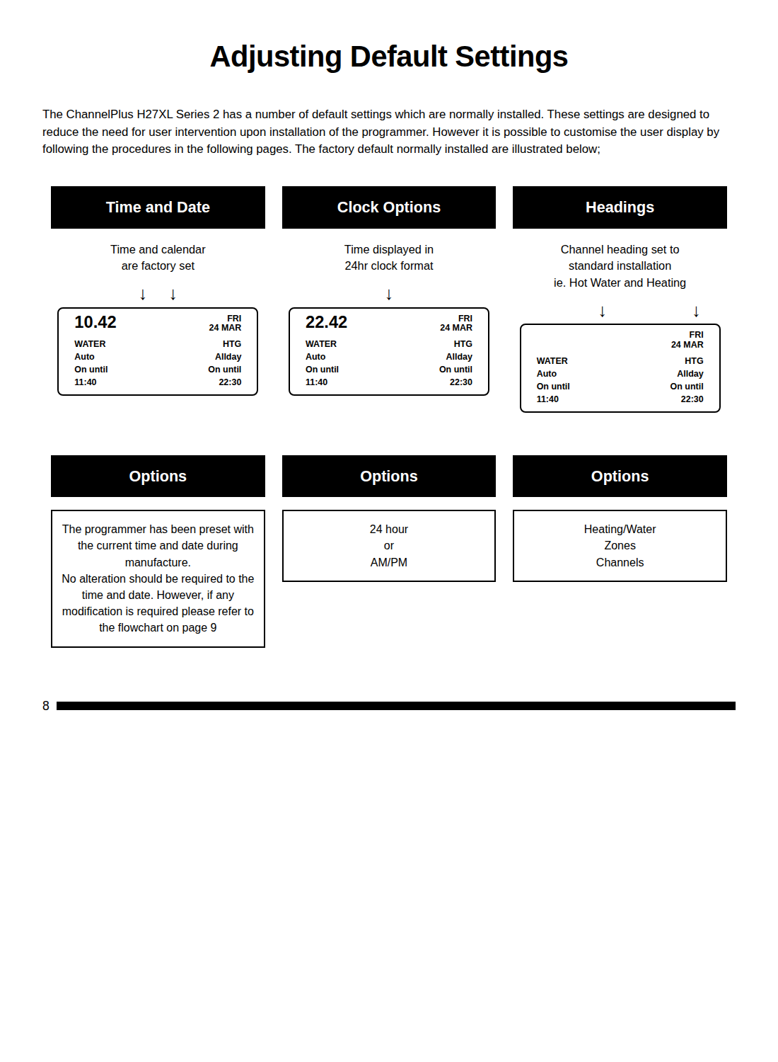Adjusting Default Settings
The ChannelPlus H27XL Series 2 has a number of default settings which are normally installed. These settings are designed to reduce the need for user intervention upon installation of the programmer. However it is possible to customise the user display by following the procedures in the following pages. The factory default normally installed are illustrated below;
| Time and Date Time and calendar are factory set ↓↓ / 10.42 / FRI 24 MAR / / WATER Auto On until 11:40 / HTG Allday On until 22:30 / | Clock Options Time displayed in 24hr clock format ↓ / 22.42 / FRI 24 MAR / / WATER Auto On until 11:40 / HTG Allday On until 22:30 / | Headings Channel heading set to standard installation ie. Hot Water and Heating ↓↓ / / FRI 24 MAR / / WATER Auto On until 11:40 / HTG Allday On until 22:30 / |
| Options The programmer has been preset with the current time and date during manufacture. No alteration should be required to the time and date. However, if any modification is required please refer to the flowchart on page 9 | Options 24 hour or AM/PM | Options Heating/Water Zones Channels |
8